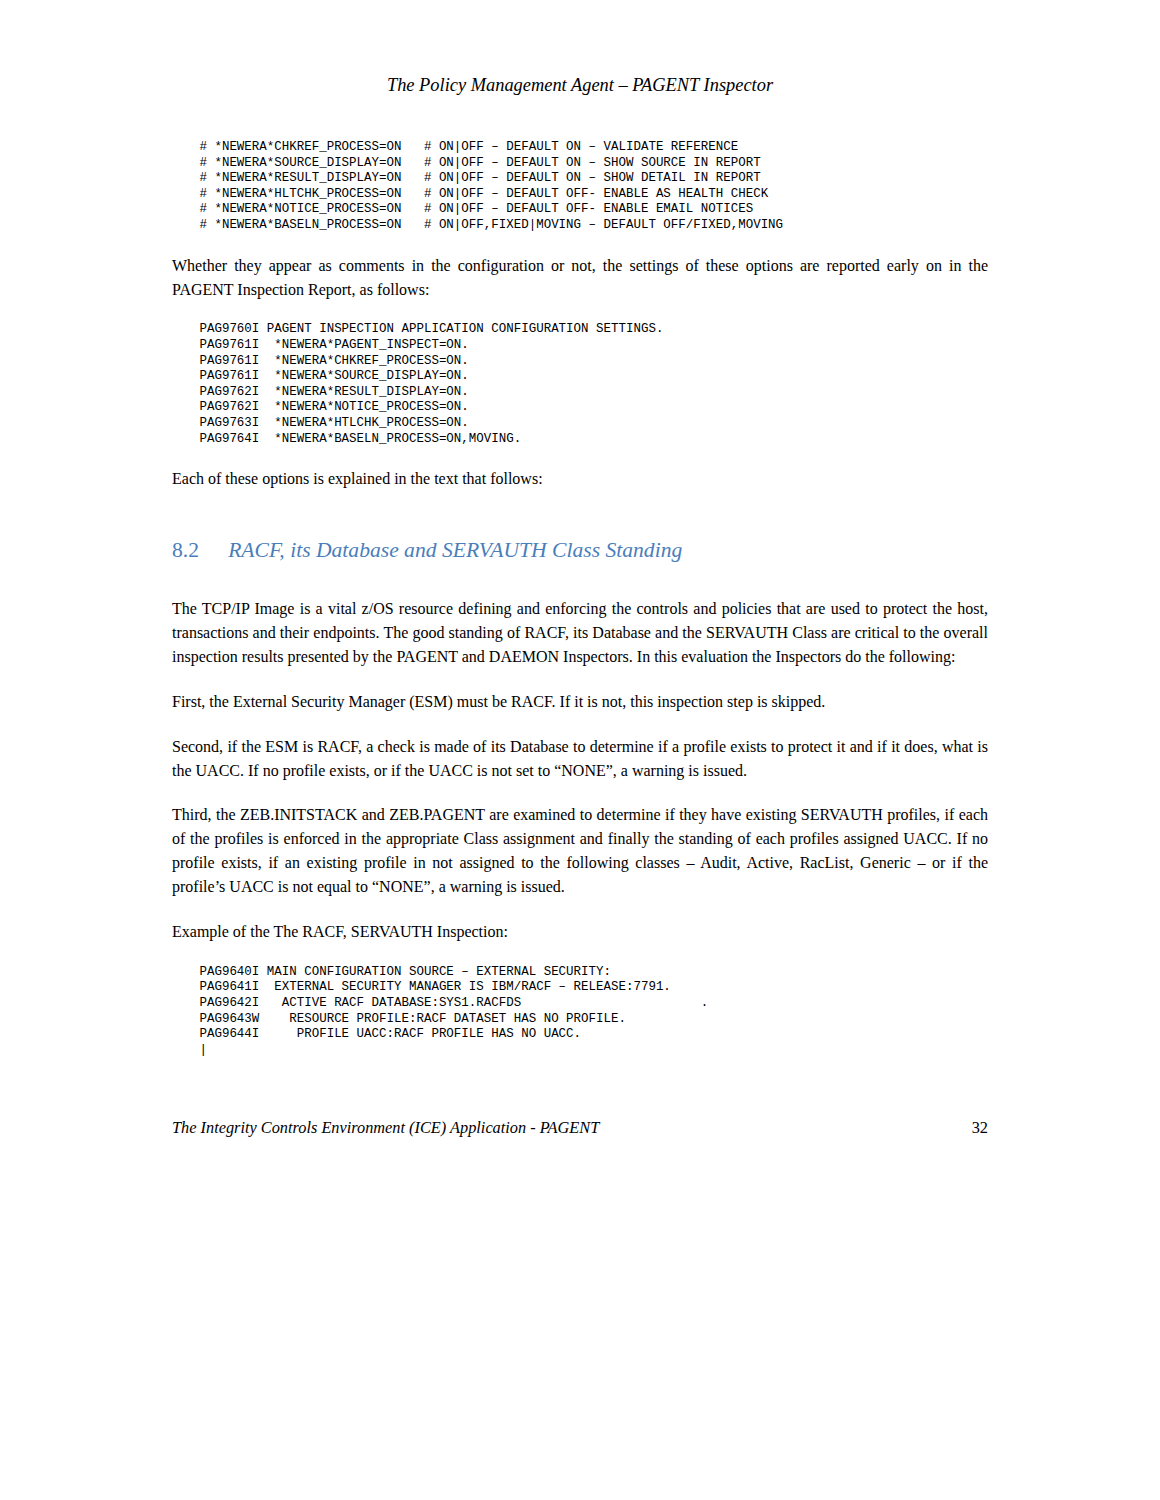The Policy Management Agent – PAGENT Inspector
# *NEWERA*CHKREF_PROCESS=ON   # ON|OFF – DEFAULT ON – VALIDATE REFERENCE
# *NEWERA*SOURCE_DISPLAY=ON   # ON|OFF – DEFAULT ON – SHOW SOURCE IN REPORT
# *NEWERA*RESULT_DISPLAY=ON   # ON|OFF – DEFAULT ON – SHOW DETAIL IN REPORT
# *NEWERA*HLTCHK_PROCESS=ON   # ON|OFF – DEFAULT OFF- ENABLE AS HEALTH CHECK
# *NEWERA*NOTICE_PROCESS=ON   # ON|OFF – DEFAULT OFF- ENABLE EMAIL NOTICES
# *NEWERA*BASELN_PROCESS=ON   # ON|OFF,FIXED|MOVING – DEFAULT OFF/FIXED,MOVING
Whether they appear as comments in the configuration or not, the settings of these options are reported early on in the PAGENT Inspection Report, as follows:
PAG9760I PAGENT INSPECTION APPLICATION CONFIGURATION SETTINGS.
PAG9761I  *NEWERA*PAGENT_INSPECT=ON.
PAG9761I  *NEWERA*CHKREF_PROCESS=ON.
PAG9761I  *NEWERA*SOURCE_DISPLAY=ON.
PAG9762I  *NEWERA*RESULT_DISPLAY=ON.
PAG9762I  *NEWERA*NOTICE_PROCESS=ON.
PAG9763I  *NEWERA*HTLCHK_PROCESS=ON.
PAG9764I  *NEWERA*BASELN_PROCESS=ON,MOVING.
Each of these options is explained in the text that follows:
8.2 RACF, its Database and SERVAUTH Class Standing
The TCP/IP Image is a vital z/OS resource defining and enforcing the controls and policies that are used to protect the host, transactions and their endpoints. The good standing of RACF, its Database and the SERVAUTH Class are critical to the overall inspection results presented by the PAGENT and DAEMON Inspectors. In this evaluation the Inspectors do the following:
First, the External Security Manager (ESM) must be RACF. If it is not, this inspection step is skipped.
Second, if the ESM is RACF, a check is made of its Database to determine if a profile exists to protect it and if it does, what is the UACC. If no profile exists, or if the UACC is not set to “NONE”, a warning is issued.
Third, the ZEB.INITSTACK and ZEB.PAGENT are examined to determine if they have existing SERVAUTH profiles, if each of the profiles is enforced in the appropriate Class assignment and finally the standing of each profiles assigned UACC. If no profile exists, if an existing profile in not assigned to the following classes – Audit, Active, RacList, Generic – or if the profile’s UACC is not equal to “NONE”, a warning is issued.
Example of the The RACF, SERVAUTH Inspection:
PAG9640I MAIN CONFIGURATION SOURCE – EXTERNAL SECURITY:
PAG9641I  EXTERNAL SECURITY MANAGER IS IBM/RACF – RELEASE:7791.
PAG9642I   ACTIVE RACF DATABASE:SYS1.RACFDS                        .
PAG9643W    RESOURCE PROFILE:RACF DATASET HAS NO PROFILE.
PAG9644I     PROFILE UACC:RACF PROFILE HAS NO UACC.
|
The Integrity Controls Environment (ICE) Application - PAGENT 32